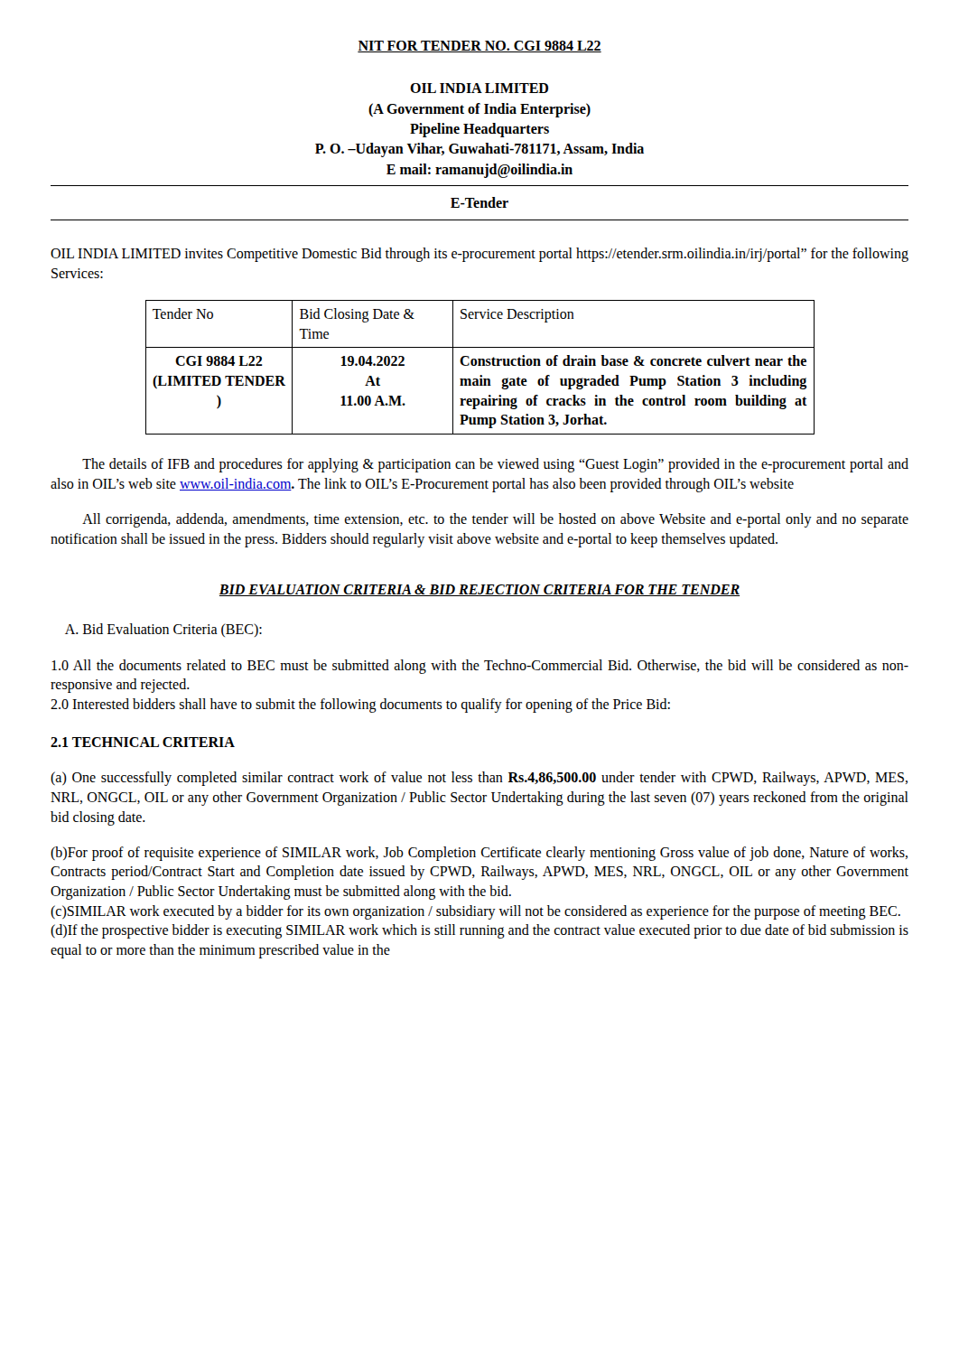NIT FOR TENDER NO. CGI 9884 L22
OIL INDIA LIMITED
(A Government of India Enterprise)
Pipeline Headquarters
P. O. –Udayan Vihar, Guwahati-781171, Assam, India
E mail: ramanujd@oilindia.in
E-Tender
OIL INDIA LIMITED invites Competitive Domestic Bid through its e-procurement portal https://etender.srm.oilindia.in/irj/portal” for the following Services:
| Tender No | Bid Closing Date & Time | Service Description |
| CGI 9884 L22 (LIMITED TENDER ) | 19.04.2022 At 11.00 A.M. | Construction of drain base & concrete culvert near the main gate of upgraded Pump Station 3 including repairing of cracks in the control room building at Pump Station 3, Jorhat. |
The details of IFB and procedures for applying & participation can be viewed using “Guest Login” provided in the e-procurement portal and also in OIL’s web site www.oil-india.com. The link to OIL’s E-Procurement portal has also been provided through OIL’s website
All corrigenda, addenda, amendments, time extension, etc. to the tender will be hosted on above Website and e-portal only and no separate notification shall be issued in the press. Bidders should regularly visit above website and e-portal to keep themselves updated.
BID EVALUATION CRITERIA & BID REJECTION CRITERIA FOR THE TENDER
Bid Evaluation Criteria (BEC):
1.0 All the documents related to BEC must be submitted along with the Techno-Commercial Bid. Otherwise, the bid will be considered as non-responsive and rejected.
2.0 Interested bidders shall have to submit the following documents to qualify for opening of the Price Bid:
2.1 TECHNICAL CRITERIA
(a) One successfully completed similar contract work of value not less than Rs.4,86,500.00 under tender with CPWD, Railways, APWD, MES, NRL, ONGCL, OIL or any other Government Organization / Public Sector Undertaking during the last seven (07) years reckoned from the original bid closing date.
(b)For proof of requisite experience of SIMILAR work, Job Completion Certificate clearly mentioning Gross value of job done, Nature of works, Contracts period/Contract Start and Completion date issued by CPWD, Railways, APWD, MES, NRL, ONGCL, OIL or any other Government Organization / Public Sector Undertaking must be submitted along with the bid.
(c)SIMILAR work executed by a bidder for its own organization / subsidiary will not be considered as experience for the purpose of meeting BEC.
(d)If the prospective bidder is executing SIMILAR work which is still running and the contract value executed prior to due date of bid submission is equal to or more than the minimum prescribed value in the